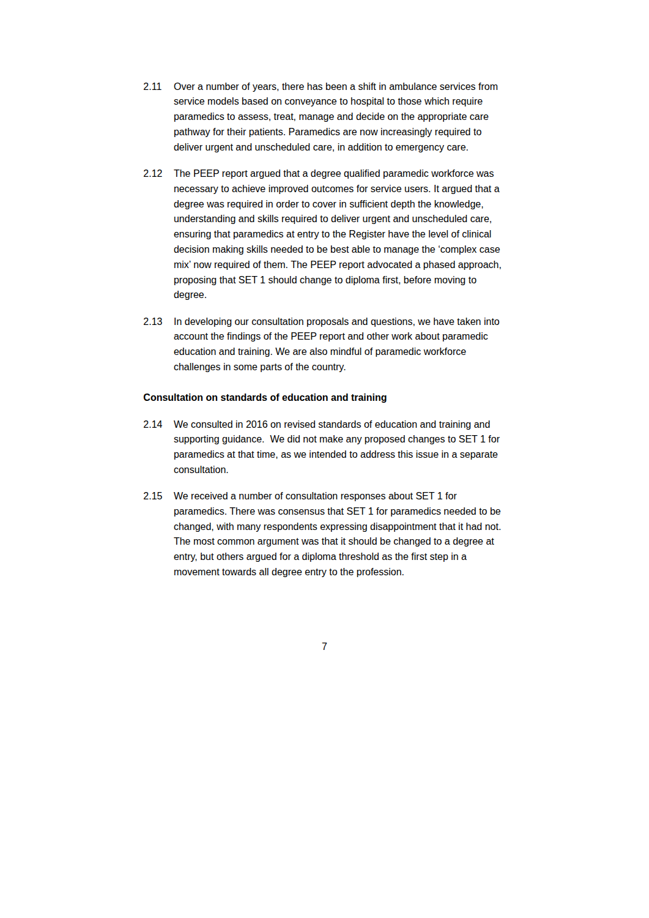2.11
Over a number of years, there has been a shift in ambulance services from service models based on conveyance to hospital to those which require paramedics to assess, treat, manage and decide on the appropriate care pathway for their patients. Paramedics are now increasingly required to deliver urgent and unscheduled care, in addition to emergency care.
2.12
The PEEP report argued that a degree qualified paramedic workforce was necessary to achieve improved outcomes for service users. It argued that a degree was required in order to cover in sufficient depth the knowledge, understanding and skills required to deliver urgent and unscheduled care, ensuring that paramedics at entry to the Register have the level of clinical decision making skills needed to be best able to manage the ‘complex case mix’ now required of them. The PEEP report advocated a phased approach, proposing that SET 1 should change to diploma first, before moving to degree.
2.13
In developing our consultation proposals and questions, we have taken into account the findings of the PEEP report and other work about paramedic education and training. We are also mindful of paramedic workforce challenges in some parts of the country.
Consultation on standards of education and training
2.14
We consulted in 2016 on revised standards of education and training and supporting guidance. We did not make any proposed changes to SET 1 for paramedics at that time, as we intended to address this issue in a separate consultation.
2.15
We received a number of consultation responses about SET 1 for paramedics. There was consensus that SET 1 for paramedics needed to be changed, with many respondents expressing disappointment that it had not. The most common argument was that it should be changed to a degree at entry, but others argued for a diploma threshold as the first step in a movement towards all degree entry to the profession.
7